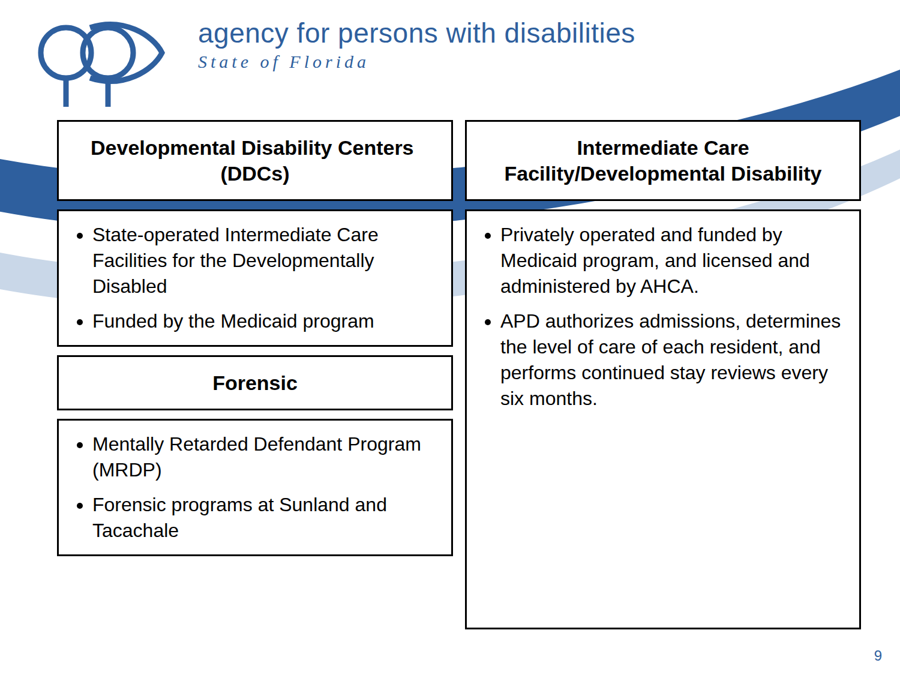agency for persons with disabilities
State of Florida
Developmental Disability Centers (DDCs)
State-operated Intermediate Care Facilities for the Developmentally Disabled
Funded by the Medicaid program
Forensic
Mentally Retarded Defendant Program (MRDP)
Forensic programs at Sunland and Tacachale
Intermediate Care Facility/Developmental Disability
Privately operated and funded by Medicaid program, and licensed and administered by AHCA.
APD authorizes admissions, determines the level of care of each resident, and performs continued stay reviews every six months.
9